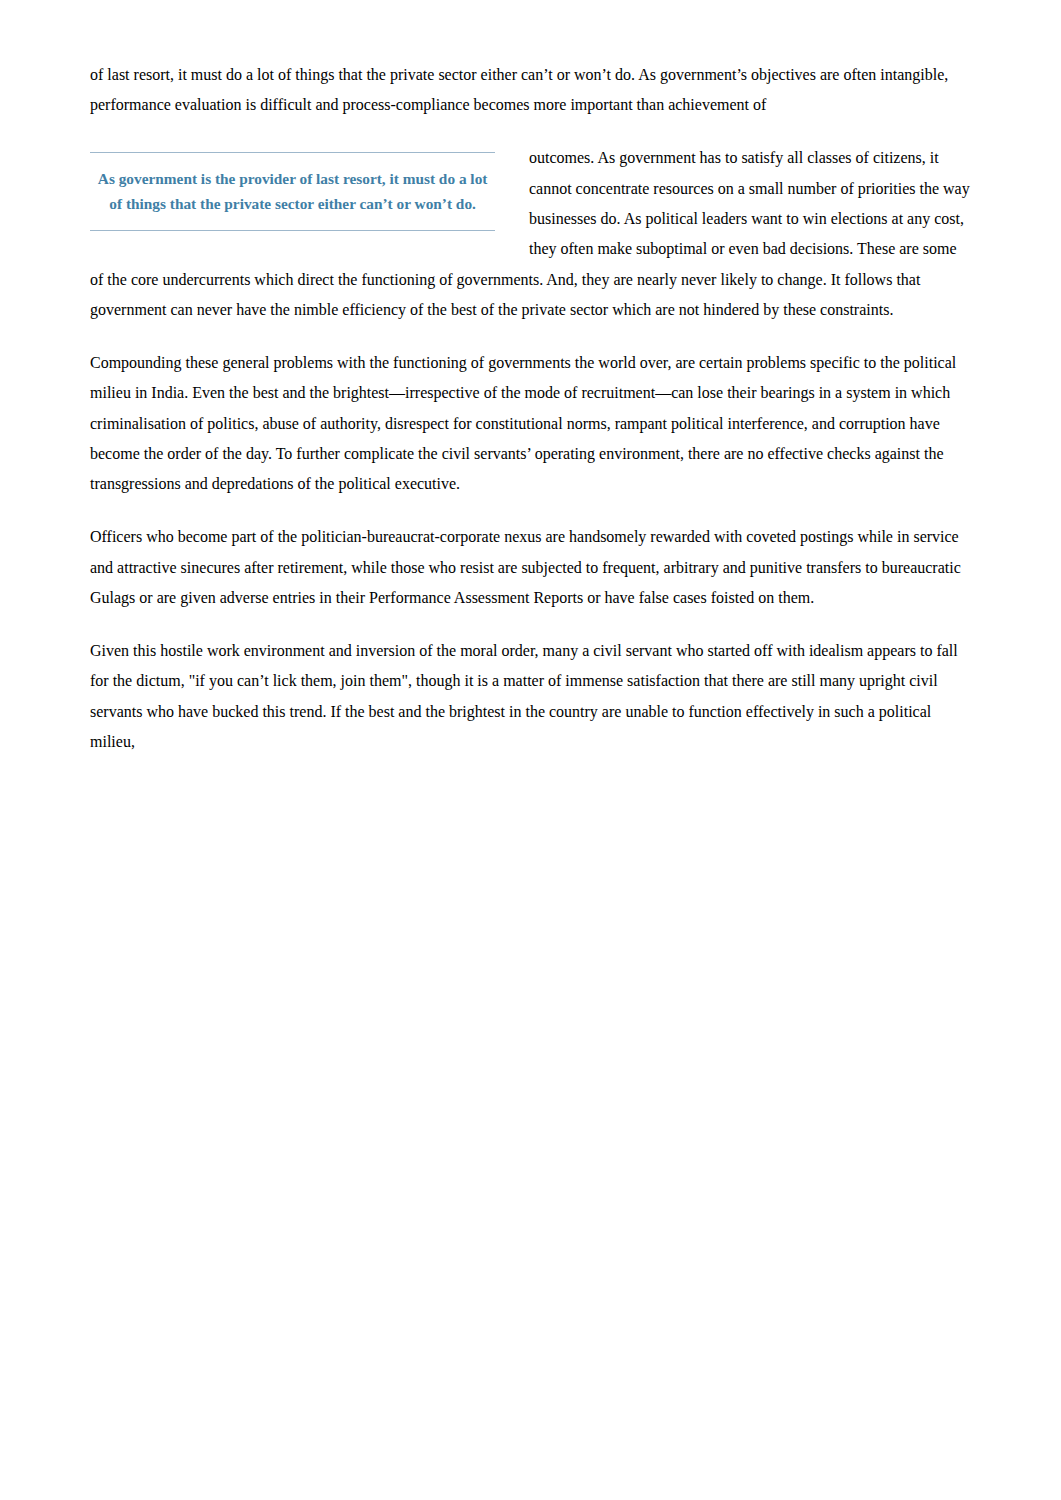of last resort, it must do a lot of things that the private sector either can’t or won’t do. As government’s objectives are often intangible, performance evaluation is difficult and process-compliance becomes more important than achievement of
As government is the provider of last resort, it must do a lot of things that the private sector either can’t or won’t do.
outcomes. As government has to satisfy all classes of citizens, it cannot concentrate resources on a small number of priorities the way businesses do. As political leaders want to win elections at any cost, they often make suboptimal or even bad decisions. These are some of the core undercurrents which direct the functioning of governments. And, they are nearly never likely to change. It follows that government can never have the nimble efficiency of the best of the private sector which are not hindered by these constraints.
Compounding these general problems with the functioning of governments the world over, are certain problems specific to the political milieu in India. Even the best and the brightest—irrespective of the mode of recruitment—can lose their bearings in a system in which criminalisation of politics, abuse of authority, disrespect for constitutional norms, rampant political interference, and corruption have become the order of the day. To further complicate the civil servants’ operating environment, there are no effective checks against the transgressions and depredations of the political executive.
Officers who become part of the politician-bureaucrat-corporate nexus are handsomely rewarded with coveted postings while in service and attractive sinecures after retirement, while those who resist are subjected to frequent, arbitrary and punitive transfers to bureaucratic Gulags or are given adverse entries in their Performance Assessment Reports or have false cases foisted on them.
Given this hostile work environment and inversion of the moral order, many a civil servant who started off with idealism appears to fall for the dictum, "if you can’t lick them, join them", though it is a matter of immense satisfaction that there are still many upright civil servants who have bucked this trend. If the best and the brightest in the country are unable to function effectively in such a political milieu,